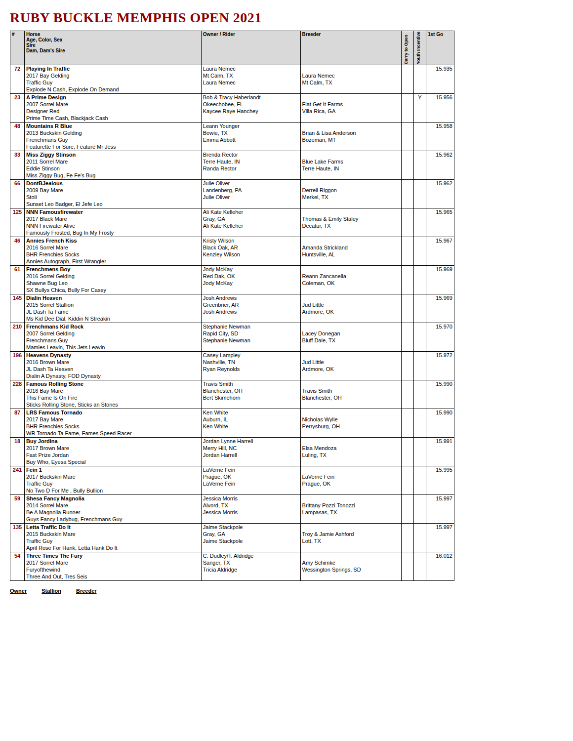RUBY BUCKLE MEMPHIS OPEN 2021
| # | Horse Age, Color, Sex Sire Dam, Dam's Sire | Owner / Rider | Breeder | Carry to Open | Youth Incentive | 1st Go |
| --- | --- | --- | --- | --- | --- | --- |
| 72 | Playing In Traffic 2017 Bay Gelding Traffic Guy Explode N Cash, Explode On Demand | Laura Nemec Mt Calm, TX Laura Nemec | Laura Nemec Mt Calm, TX | | | 15.935 |
| 23 | A Prime Design 2007 Sorrel Mare Designer Red Prime Time Cash, Blackjack Cash | Bob & Tracy Haberlandt Okeechobee, FL Kaycee Raye Hanchey | Flat Get It Farms Villa Rica, GA | | Y | 15.956 |
| 48 | Mountains R Blue 2013 Buckskin Gelding Frenchmans Guy Featurette For Sure, Feature Mr Jess | Leann Younger Bowie, TX Emma Abbott | Brian & Lisa Anderson Bozeman, MT | | | 15.958 |
| 33 | Miss Ziggy Stinson 2011 Sorrel Mare Eddie Stinson Miss Ziggy Bug, Fe Fe's Bug | Brenda Rector Terre Haute, IN Randa Rector | Blue Lake Farms Terre Haute, IN | | | 15.962 |
| 66 | DontBJealous 2009 Bay Mare Stoli Sunset Leo Badger, El Jefe Leo | Julie Oliver Landenberg, PA Julie Oliver | Derrell Riggon Merkel, TX | | | 15.962 |
| 125 | NNN Famousfirewater 2017 Black Mare NNN Firewater Alive Famously Frosted, Bug In My Frosty | Ali Kate Kelleher Gray, GA Ali Kate Kelleher | Thomas & Emily Staley Decatur, TX | | | 15.965 |
| 46 | Annies French Kiss 2016 Sorrel Mare BHR Frenchies Socks Annies Autograph, First Wrangler | Kristy Wilson Black Oak, AR Kenzley Wilson | Amanda Strickland Huntsville, AL | | | 15.967 |
| 61 | Frenchmens Boy 2016 Sorrel Gelding Shawne Bug Leo SX Bullys Chica, Bully For Casey | Jody McKay Red Dak, OK Jody McKay | Reann Zancanella Coleman, OK | | | 15.969 |
| 145 | Dialin Heaven 2015 Sorrel Stallion JL Dash Ta Fame Ms Kid Dee Dial, Kiddin N Streakin | Josh Andrews Greenbrier, AR Josh Andrews | Jud Little Ardmore, OK | | | 15.969 |
| 210 | Frenchmans Kid Rock 2007 Sorrel Gelding Frenchmans Guy Mamies Leavin, This Jets Leavin | Stephanie Newman Rapid City, SD Stephanie Newman | Lacey Donegan Bluff Dale, TX | | | 15.970 |
| 196 | Heavens Dynasty 2016 Brown Mare JL Dash Ta Heaven Dialin A Dynasty, FOD Dynasty | Casey Lampley Nashville, TN Ryan Reynolds | Jud Little Ardmore, OK | | | 15.972 |
| 228 | Famous Rolling Stone 2016 Bay Mare This Fame Is On Fire Sticks Rolling Stone, Sticks an Stones | Travis Smith Blanchester, OH Bert Skimehorn | Travis Smith Blanchester, OH | | | 15.990 |
| 87 | LRS Famous Tornado 2017 Bay Mare BHR Frenchies Socks WR Tornado Ta Fame, Fames Speed Racer | Ken White Auburn, IL Ken White | Nicholas Wylie Perrysburg, OH | | | 15.990 |
| 18 | Buy Jordina 2017 Brown Mare Fast Prize Jordan Buy Who, Eyesa Special | Jordan Lynne Harrell Merry Hill, NC Jordan Harrell | Elsa Mendoza Luling, TX | | | 15.991 |
| 241 | Fein 1 2017 Buckskin Mare Traffic Guy No Two D For Me , Bully Bullion | LaVerne Fein Prague, OK LaVerne Fein | LaVerne Fein Prague, OK | | | 15.995 |
| 59 | Shesa Fancy Magnolia 2014 Sorrel Mare Be A Magnolia Runner Guys Fancy Ladybug, Frenchmans Guy | Jessica Morris Alvord, TX Jessica Morris | Brittany Pozzi Tonozzi Lampasas, TX | | | 15.997 |
| 135 | Letta Traffic Do It 2015 Buckskin Mare Traffic Guy April Rose For Hank, Letta Hank Do It | Jaime Stackpole Gray, GA Jaime Stackpole | Troy & Jamie Ashford Lott, TX | | | 15.997 |
| 54 | Three Times The Fury 2017 Sorrel Mare Furyofthewind Three And Out, Tres Seis | C. Dudley/T. Aldridge Sanger, TX Tricia Aldridge | Amy Schimke Wessington Springs, SD | | | 16.012 |
Owner Stallion Breeder